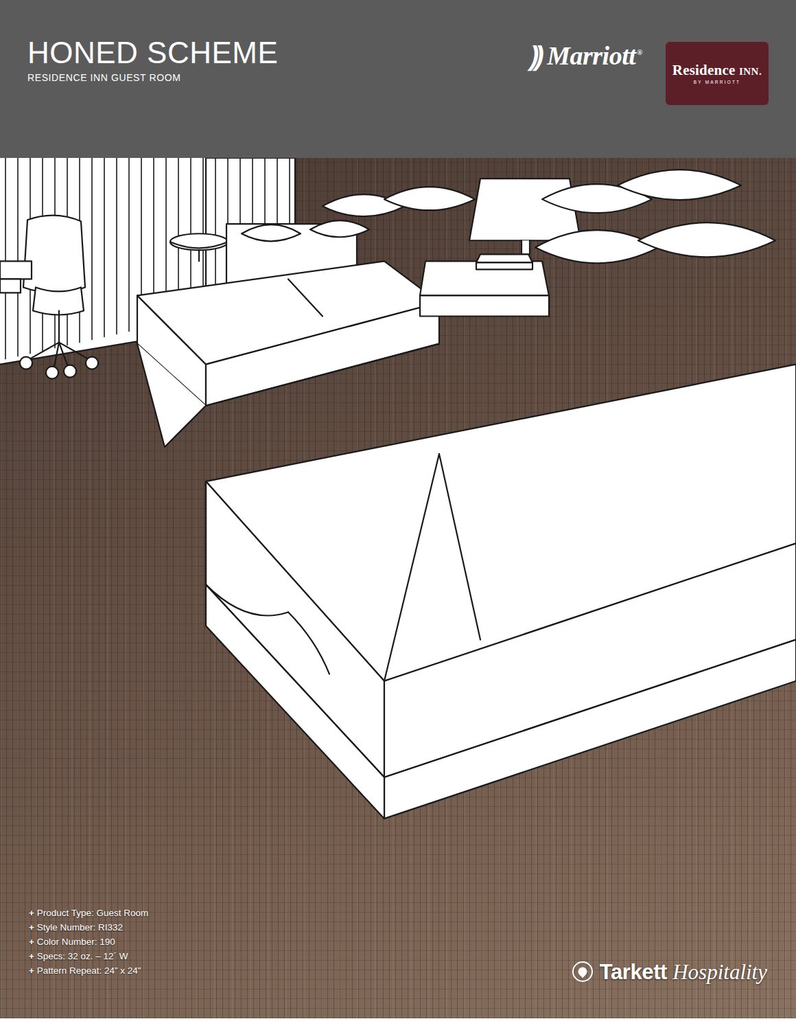HONED SCHEME
RESIDENCE INN GUEST ROOM
)) Marriott®
Residence INN.
by Marriott
Product Type: Guest Room
Style Number: RI332
Color Number: 190
Specs: 32 oz. – 12´ W
Pattern Repeat: 24” x 24”
Tarkett Hospitality